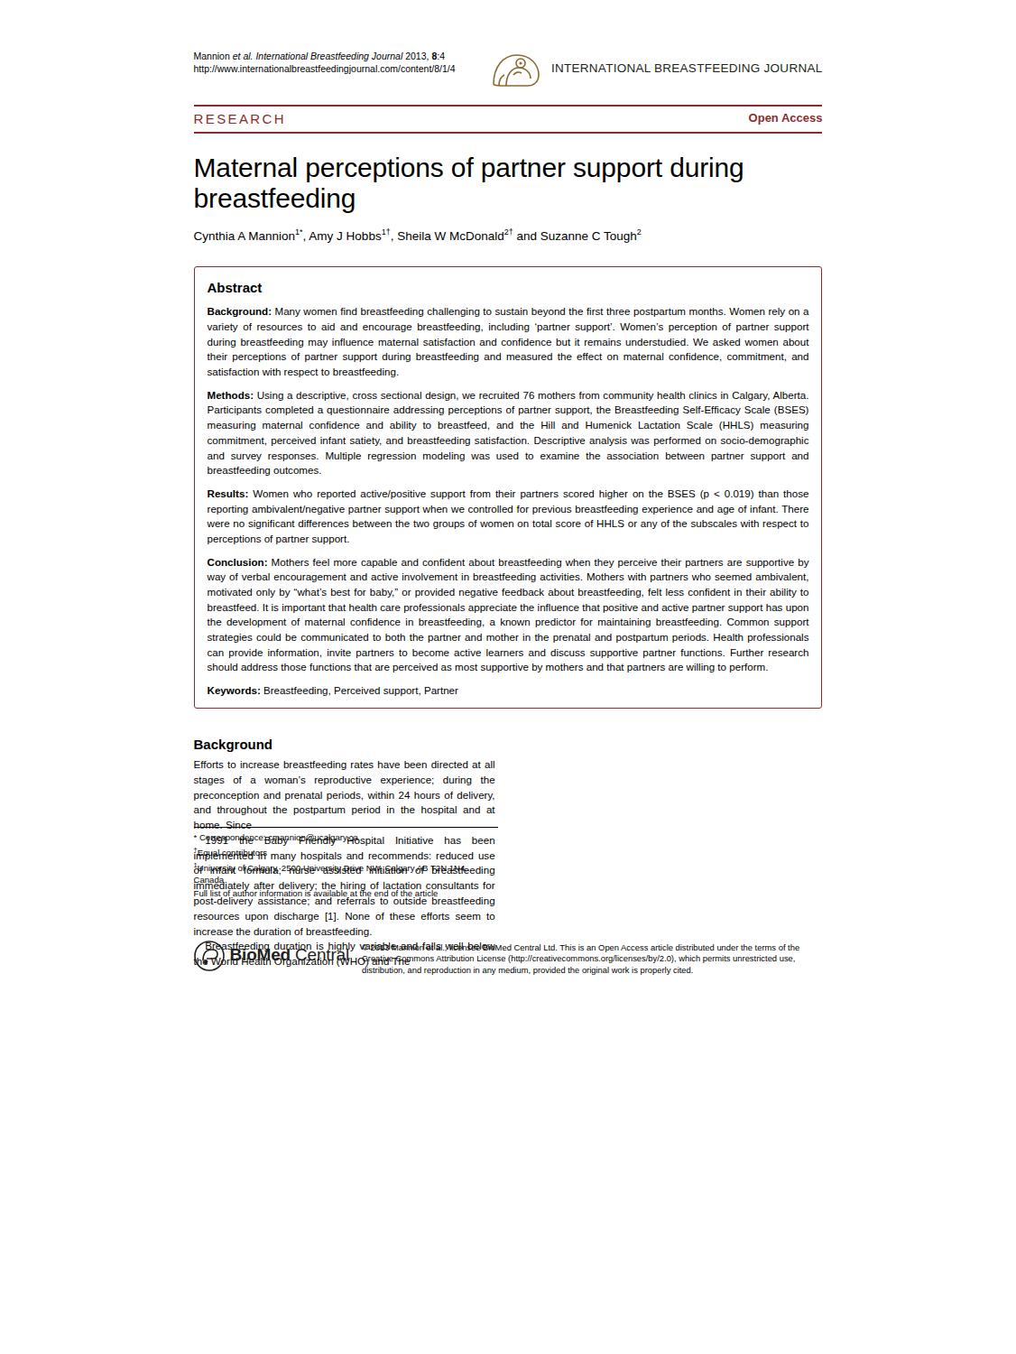Mannion et al. International Breastfeeding Journal 2013, 8:4
http://www.internationalbreastfeedingjournal.com/content/8/1/4
INTERNATIONAL BREASTFEEDING JOURNAL
Research
Open Access
Maternal perceptions of partner support during
breastfeeding
Cynthia A Mannion1*, Amy J Hobbs1†, Sheila W McDonald2† and Suzanne C Tough2
Abstract
Background: Many women find breastfeeding challenging to sustain beyond the first three postpartum months. Women rely on a variety of resources to aid and encourage breastfeeding, including ‘partner support’. Women’s perception of partner support during breastfeeding may influence maternal satisfaction and confidence but it remains understudied. We asked women about their perceptions of partner support during breastfeeding and measured the effect on maternal confidence, commitment, and satisfaction with respect to breastfeeding.
Methods: Using a descriptive, cross sectional design, we recruited 76 mothers from community health clinics in Calgary, Alberta. Participants completed a questionnaire addressing perceptions of partner support, the Breastfeeding Self-Efficacy Scale (BSES) measuring maternal confidence and ability to breastfeed, and the Hill and Humenick Lactation Scale (HHLS) measuring commitment, perceived infant satiety, and breastfeeding satisfaction. Descriptive analysis was performed on socio-demographic and survey responses. Multiple regression modeling was used to examine the association between partner support and breastfeeding outcomes.
Results: Women who reported active/positive support from their partners scored higher on the BSES (p < 0.019) than those reporting ambivalent/negative partner support when we controlled for previous breastfeeding experience and age of infant. There were no significant differences between the two groups of women on total score of HHLS or any of the subscales with respect to perceptions of partner support.
Conclusion: Mothers feel more capable and confident about breastfeeding when they perceive their partners are supportive by way of verbal encouragement and active involvement in breastfeeding activities. Mothers with partners who seemed ambivalent, motivated only by “what’s best for baby,” or provided negative feedback about breastfeeding, felt less confident in their ability to breastfeed. It is important that health care professionals appreciate the influence that positive and active partner support has upon the development of maternal confidence in breastfeeding, a known predictor for maintaining breastfeeding. Common support strategies could be communicated to both the partner and mother in the prenatal and postpartum periods. Health professionals can provide information, invite partners to become active learners and discuss supportive partner functions. Further research should address those functions that are perceived as most supportive by mothers and that partners are willing to perform.
Keywords: Breastfeeding, Perceived support, Partner
Background
Efforts to increase breastfeeding rates have been directed at all stages of a woman’s reproductive experience; during the preconception and prenatal periods, within 24 hours of delivery, and throughout the postpartum period in the hospital and at home. Since
1991 the Baby Friendly Hospital Initiative has been implemented in many hospitals and recommends: reduced use of infant formula; nurse assisted initiation of breastfeeding immediately after delivery; the hiring of lactation consultants for post-delivery assistance; and referrals to outside breastfeeding resources upon discharge [1]. None of these efforts seem to increase the duration of breastfeeding.
Breastfeeding duration is highly variable and falls well below the World Health Organization (WHO) and The
* Correspondence: cmannion@ucalgary.ca
†Equal contributors
1University of Calgary, 2500 University Drive NW, Calgary AB T2N 1N4,
Canada
Full list of author information is available at the end of the article
BioMed Central
© 2013 Mannion et al.; licensee BioMed Central Ltd. This is an Open Access article distributed under the terms of the Creative Commons Attribution License (http://creativecommons.org/licenses/by/2.0), which permits unrestricted use, distribution, and reproduction in any medium, provided the original work is properly cited.